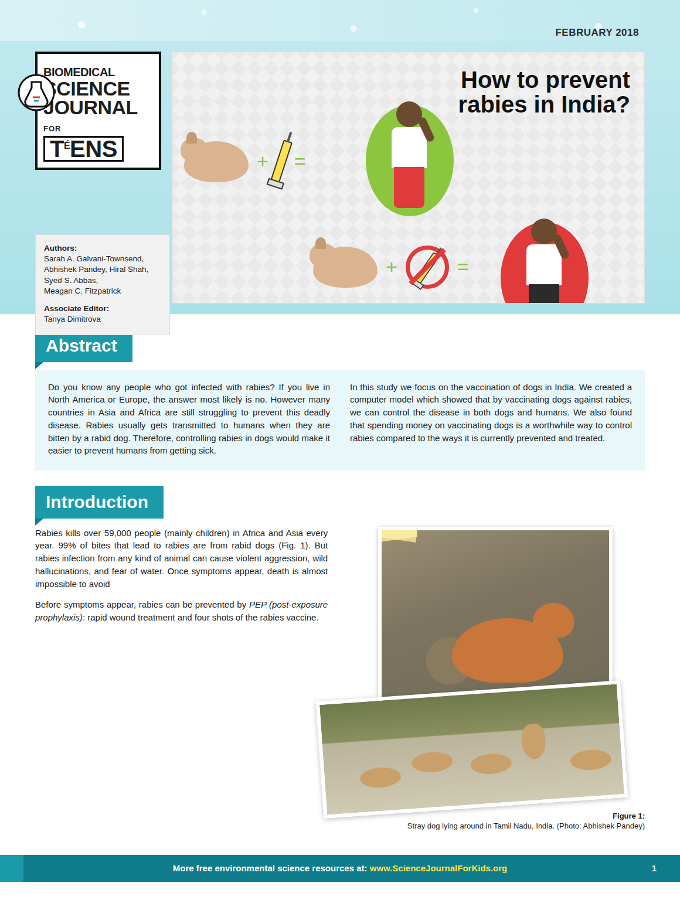FEBRUARY 2018
BIOMEDICAL
SCIENCE
JOURNAL
FOR
TÉENS
How to prevent
rabies in India?
+
=
+
=
Authors: Sarah A. Galvani-Townsend,
Abhishek Pandey, Hiral Shah,
Syed S. Abbas,
Meagan C. Fitzpatrick
Associate Editor: Tanya Dimitrova
Abstract
Do you know any people who got infected with rabies? If you live in North America or Europe, the answer most likely is no. However many countries in Asia and Africa are still struggling to prevent this deadly disease. Rabies usually gets transmitted to humans when they are bitten by a rabid dog. Therefore, controlling rabies in dogs would make it easier to prevent humans from getting sick.
In this study we focus on the vaccination of dogs in India. We created a computer model which showed that by vaccinating dogs against rabies, we can control the disease in both dogs and humans. We also found that spending money on vaccinating dogs is a worthwhile way to control rabies compared to the ways it is currently prevented and treated.
Introduction
Rabies kills over 59,000 people (mainly children) in Africa and Asia every year. 99% of bites that lead to rabies are from rabid dogs (Fig. 1). But rabies infection from any kind of animal can cause violent aggression, wild hallucinations, and fear of water. Once symptoms appear, death is almost impossible to avoid
Before symptoms appear, rabies can be prevented by PEP (post-exposure prophylaxis): rapid wound treatment and four shots of the rabies vaccine.
Figure 1: Stray dog lying around in Tamil Nadu, India. (Photo: Abhishek Pandey)
More free environmental science resources at: www.ScienceJournalForKids.org 1